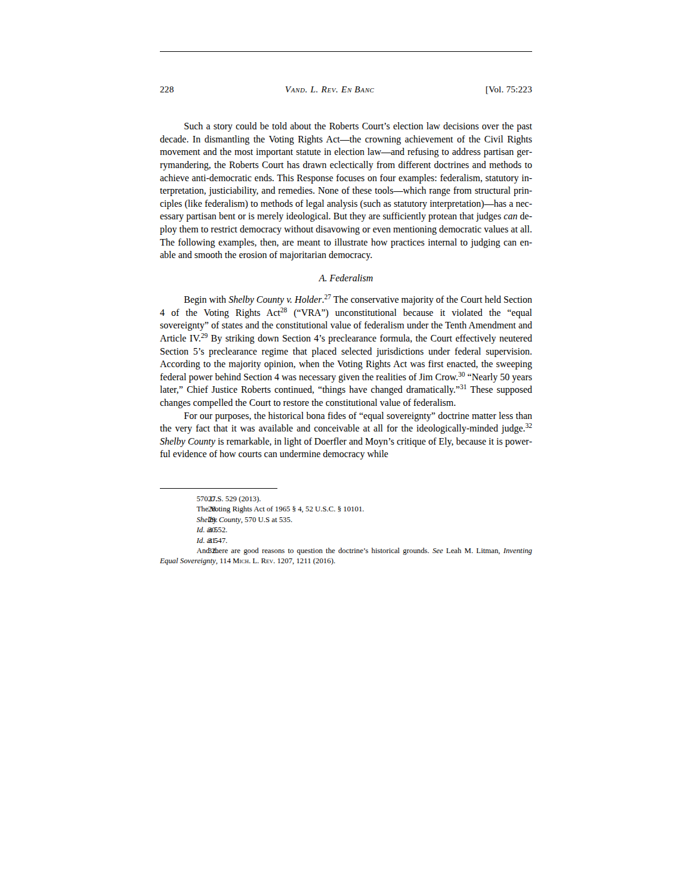228 Vand. L. Rev. En Banc [Vol. 75:223
Such a story could be told about the Roberts Court’s election law decisions over the past decade. In dismantling the Voting Rights Act—the crowning achievement of the Civil Rights movement and the most important statute in election law—and refusing to address partisan gerrymandering, the Roberts Court has drawn eclectically from different doctrines and methods to achieve anti-democratic ends. This Response focuses on four examples: federalism, statutory interpretation, justiciability, and remedies. None of these tools—which range from structural principles (like federalism) to methods of legal analysis (such as statutory interpretation)—has a necessary partisan bent or is merely ideological. But they are sufficiently protean that judges can deploy them to restrict democracy without disavowing or even mentioning democratic values at all. The following examples, then, are meant to illustrate how practices internal to judging can enable and smooth the erosion of majoritarian democracy.
A. Federalism
Begin with Shelby County v. Holder.27 The conservative majority of the Court held Section 4 of the Voting Rights Act28 (“VRA”) unconstitutional because it violated the “equal sovereignty” of states and the constitutional value of federalism under the Tenth Amendment and Article IV.29 By striking down Section 4’s preclearance formula, the Court effectively neutered Section 5’s preclearance regime that placed selected jurisdictions under federal supervision. According to the majority opinion, when the Voting Rights Act was first enacted, the sweeping federal power behind Section 4 was necessary given the realities of Jim Crow.30 “Nearly 50 years later,” Chief Justice Roberts continued, “things have changed dramatically.”31 These supposed changes compelled the Court to restore the constitutional value of federalism.
For our purposes, the historical bona fides of “equal sovereignty” doctrine matter less than the very fact that it was available and conceivable at all for the ideologically-minded judge.32 Shelby County is remarkable, in light of Doerfler and Moyn’s critique of Ely, because it is powerful evidence of how courts can undermine democracy while
27. 570 U.S. 529 (2013). 28. The Voting Rights Act of 1965 § 4, 52 U.S.C. § 10101. 29. Shelby County, 570 U.S at 535. 30. Id. at 552. 31. Id. at 547. 32. And there are good reasons to question the doctrine’s historical grounds. See Leah M. Litman, Inventing Equal Sovereignty, 114 Mich. L. Rev. 1207, 1211 (2016).